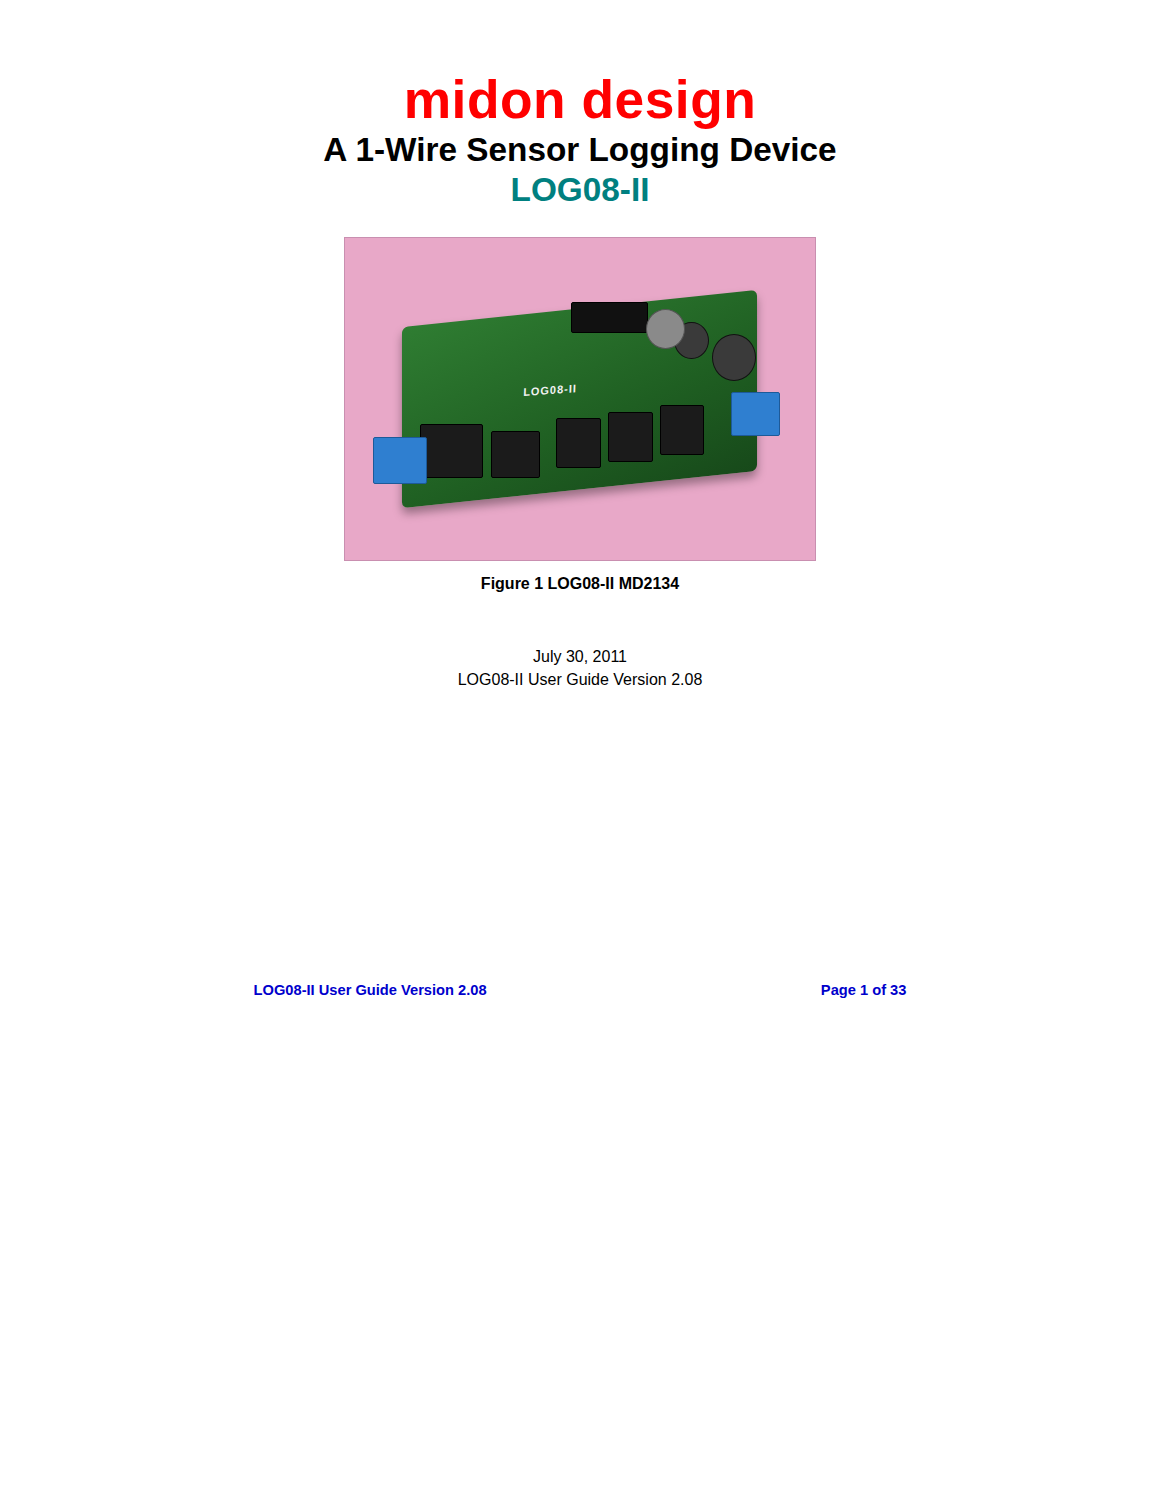midon design
A 1-Wire Sensor Logging Device
LOG08-II
Figure 1 LOG08-II MD2134
July 30, 2011
LOG08-II User Guide Version 2.08
LOG08-II User Guide Version 2.08 Page 1 of 33